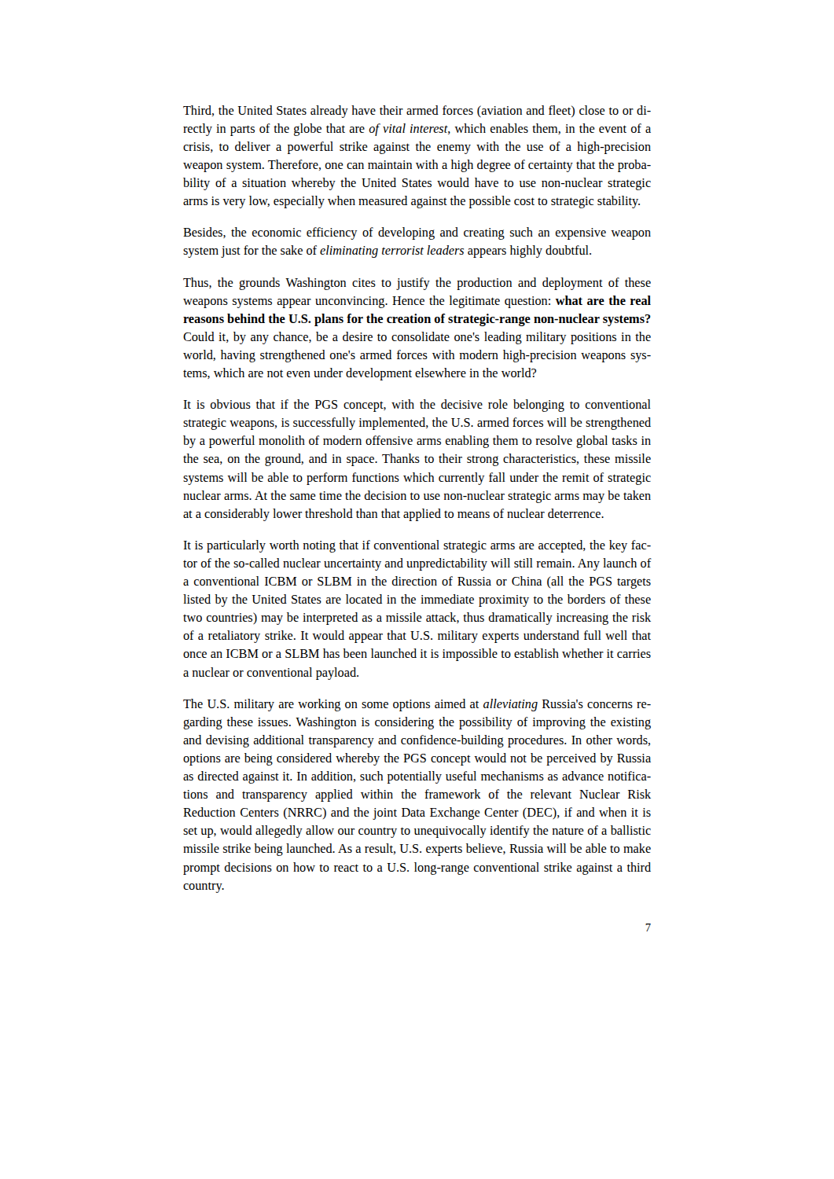Third, the United States already have their armed forces (aviation and fleet) close to or directly in parts of the globe that are of vital interest, which enables them, in the event of a crisis, to deliver a powerful strike against the enemy with the use of a high-precision weapon system. Therefore, one can maintain with a high degree of certainty that the probability of a situation whereby the United States would have to use non-nuclear strategic arms is very low, especially when measured against the possible cost to strategic stability.
Besides, the economic efficiency of developing and creating such an expensive weapon system just for the sake of eliminating terrorist leaders appears highly doubtful.
Thus, the grounds Washington cites to justify the production and deployment of these weapons systems appear unconvincing. Hence the legitimate question: what are the real reasons behind the U.S. plans for the creation of strategic-range non-nuclear systems? Could it, by any chance, be a desire to consolidate one's leading military positions in the world, having strengthened one's armed forces with modern high-precision weapons systems, which are not even under development elsewhere in the world?
It is obvious that if the PGS concept, with the decisive role belonging to conventional strategic weapons, is successfully implemented, the U.S. armed forces will be strengthened by a powerful monolith of modern offensive arms enabling them to resolve global tasks in the sea, on the ground, and in space. Thanks to their strong characteristics, these missile systems will be able to perform functions which currently fall under the remit of strategic nuclear arms. At the same time the decision to use non-nuclear strategic arms may be taken at a considerably lower threshold than that applied to means of nuclear deterrence.
It is particularly worth noting that if conventional strategic arms are accepted, the key factor of the so-called nuclear uncertainty and unpredictability will still remain. Any launch of a conventional ICBM or SLBM in the direction of Russia or China (all the PGS targets listed by the United States are located in the immediate proximity to the borders of these two countries) may be interpreted as a missile attack, thus dramatically increasing the risk of a retaliatory strike. It would appear that U.S. military experts understand full well that once an ICBM or a SLBM has been launched it is impossible to establish whether it carries a nuclear or conventional payload.
The U.S. military are working on some options aimed at alleviating Russia's concerns regarding these issues. Washington is considering the possibility of improving the existing and devising additional transparency and confidence-building procedures. In other words, options are being considered whereby the PGS concept would not be perceived by Russia as directed against it. In addition, such potentially useful mechanisms as advance notifications and transparency applied within the framework of the relevant Nuclear Risk Reduction Centers (NRRC) and the joint Data Exchange Center (DEC), if and when it is set up, would allegedly allow our country to unequivocally identify the nature of a ballistic missile strike being launched. As a result, U.S. experts believe, Russia will be able to make prompt decisions on how to react to a U.S. long-range conventional strike against a third country.
7